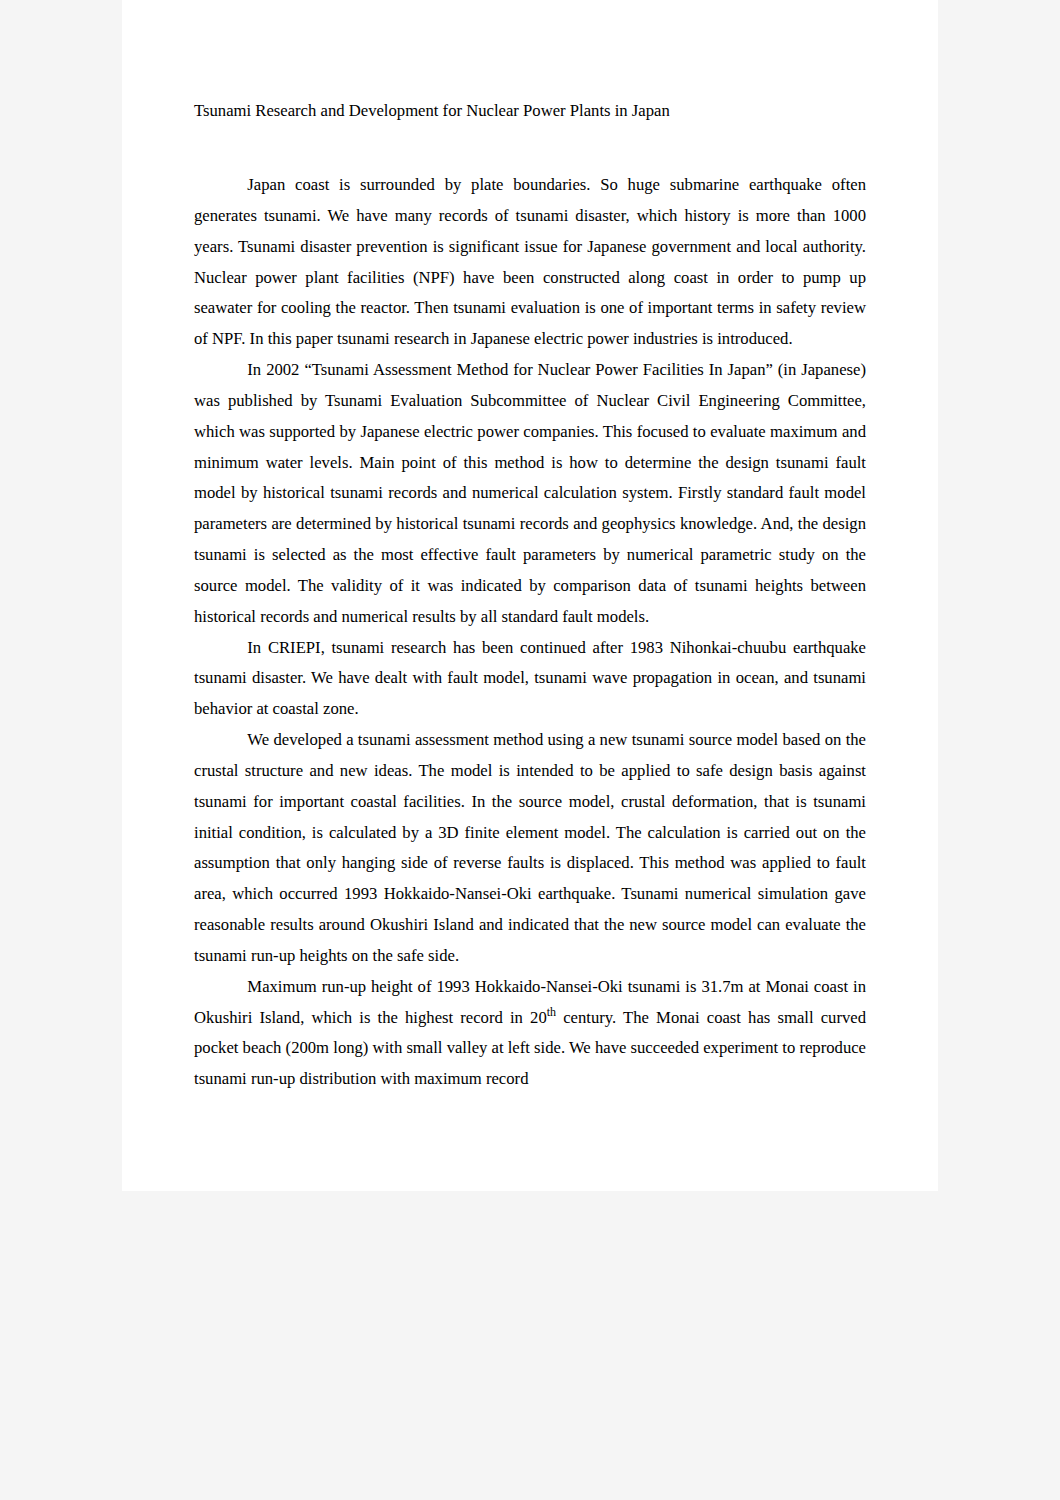Tsunami Research and Development for Nuclear Power Plants in Japan
Japan coast is surrounded by plate boundaries. So huge submarine earthquake often generates tsunami. We have many records of tsunami disaster, which history is more than 1000 years. Tsunami disaster prevention is significant issue for Japanese government and local authority. Nuclear power plant facilities (NPF) have been constructed along coast in order to pump up seawater for cooling the reactor. Then tsunami evaluation is one of important terms in safety review of NPF. In this paper tsunami research in Japanese electric power industries is introduced.
In 2002 “Tsunami Assessment Method for Nuclear Power Facilities In Japan” (in Japanese) was published by Tsunami Evaluation Subcommittee of Nuclear Civil Engineering Committee, which was supported by Japanese electric power companies. This focused to evaluate maximum and minimum water levels. Main point of this method is how to determine the design tsunami fault model by historical tsunami records and numerical calculation system. Firstly standard fault model parameters are determined by historical tsunami records and geophysics knowledge. And, the design tsunami is selected as the most effective fault parameters by numerical parametric study on the source model. The validity of it was indicated by comparison data of tsunami heights between historical records and numerical results by all standard fault models.
In CRIEPI, tsunami research has been continued after 1983 Nihonkai-chuubu earthquake tsunami disaster. We have dealt with fault model, tsunami wave propagation in ocean, and tsunami behavior at coastal zone.
We developed a tsunami assessment method using a new tsunami source model based on the crustal structure and new ideas. The model is intended to be applied to safe design basis against tsunami for important coastal facilities. In the source model, crustal deformation, that is tsunami initial condition, is calculated by a 3D finite element model. The calculation is carried out on the assumption that only hanging side of reverse faults is displaced. This method was applied to fault area, which occurred 1993 Hokkaido-Nansei-Oki earthquake. Tsunami numerical simulation gave reasonable results around Okushiri Island and indicated that the new source model can evaluate the tsunami run-up heights on the safe side.
Maximum run-up height of 1993 Hokkaido-Nansei-Oki tsunami is 31.7m at Monai coast in Okushiri Island, which is the highest record in 20th century. The Monai coast has small curved pocket beach (200m long) with small valley at left side. We have succeeded experiment to reproduce tsunami run-up distribution with maximum record